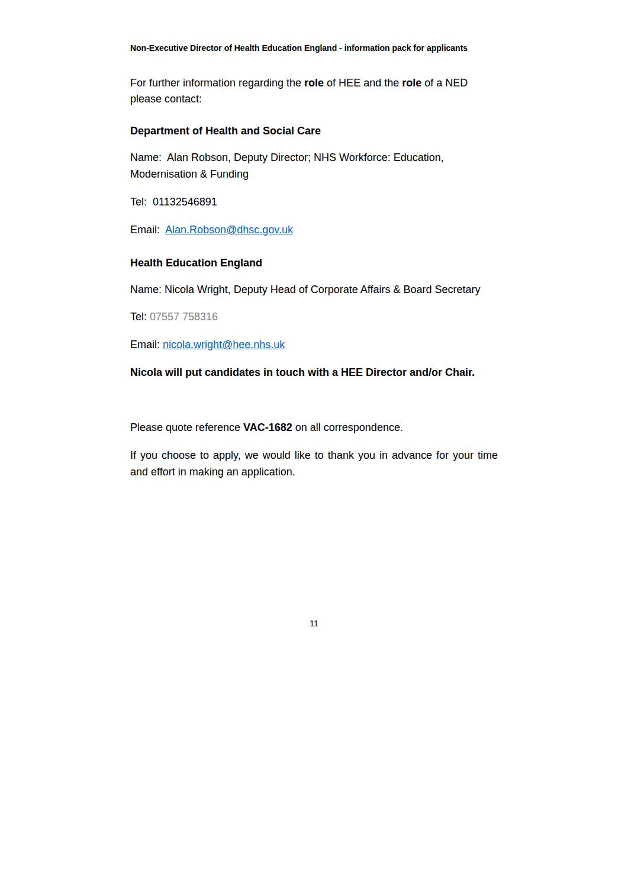Non-Executive Director of Health Education England - information pack for applicants
For further information regarding the role of HEE and the role of a NED please contact:
Department of Health and Social Care
Name: Alan Robson, Deputy Director; NHS Workforce: Education, Modernisation & Funding
Tel: 01132546891
Email: Alan.Robson@dhsc.gov.uk
Health Education England
Name: Nicola Wright, Deputy Head of Corporate Affairs & Board Secretary
Tel: 07557 758316
Email: nicola.wright@hee.nhs.uk
Nicola will put candidates in touch with a HEE Director and/or Chair.
Please quote reference VAC-1682 on all correspondence.
If you choose to apply, we would like to thank you in advance for your time and effort in making an application.
11